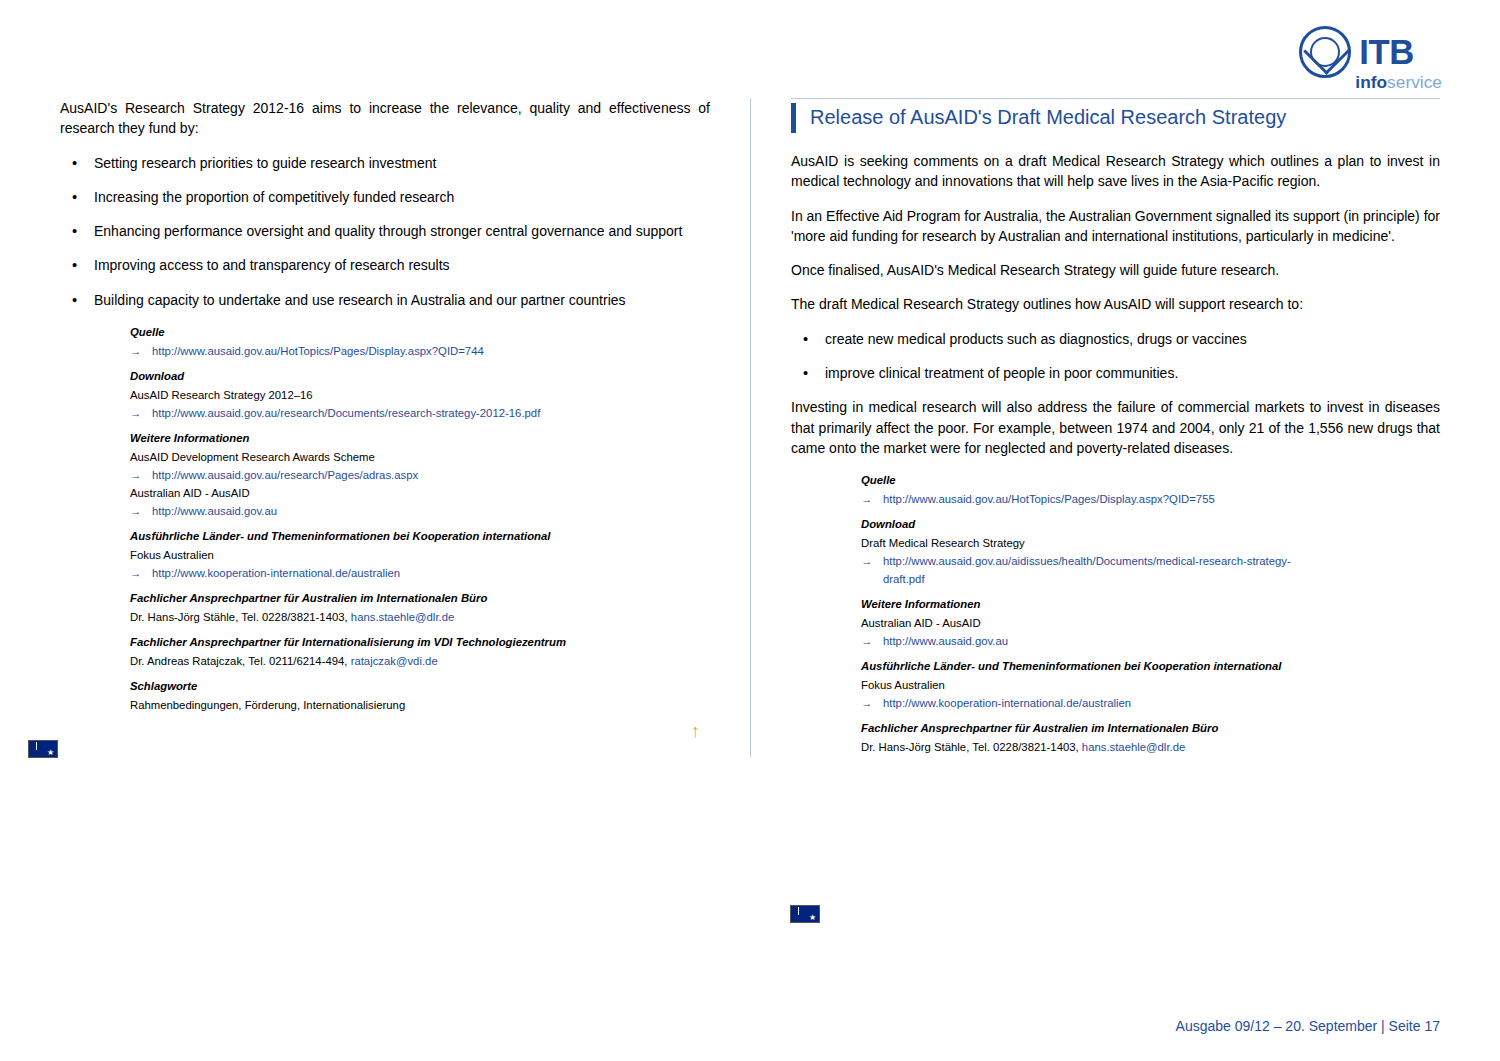ITB
info service
AusAID's Research Strategy 2012-16 aims to increase the relevance, quality and effectiveness of research they fund by:
Setting research priorities to guide research investment
Increasing the proportion of competitively funded research
Enhancing performance oversight and quality through stronger central governance and support
Improving access to and transparency of research results
Building capacity to undertake and use research in Australia and our partner countries
Quelle
→http://www.ausaid.gov.au/HotTopics/Pages/Display.aspx?QID=744
Download
AusAID Research Strategy 2012–16
→http://www.ausaid.gov.au/research/Documents/research-strategy-2012-16.pdf
Weitere Informationen
AusAID Development Research Awards Scheme
→http://www.ausaid.gov.au/research/Pages/adras.aspx
Australian AID - AusAID
→http://www.ausaid.gov.au
Ausführliche Länder- und Themeninformationen bei Kooperation international
Fokus Australien
→http://www.kooperation-international.de/australien
Fachlicher Ansprechpartner für Australien im Internationalen Büro
Dr. Hans-Jörg Stähle, Tel. 0228/3821-1403, hans.staehle@dlr.de
Fachlicher Ansprechpartner für Internationalisierung im VDI Technologiezentrum
Dr. Andreas Ratajczak, Tel. 0211/6214-494, ratajczak@vdi.de
Schlagworte
Rahmenbedingungen, Förderung, Internationalisierung
↑
Release of AusAID's Draft Medical Research Strategy
AusAID is seeking comments on a draft Medical Research Strategy which outlines a plan to invest in medical technology and innovations that will help save lives in the Asia-Pacific region.
In an Effective Aid Program for Australia, the Australian Government signalled its support (in principle) for 'more aid funding for research by Australian and international institutions, particularly in medicine'.
Once finalised, AusAID's Medical Research Strategy will guide future research.
The draft Medical Research Strategy outlines how AusAID will support research to:
create new medical products such as diagnostics, drugs or vaccines
improve clinical treatment of people in poor communities.
Investing in medical research will also address the failure of commercial markets to invest in diseases that primarily affect the poor. For example, between 1974 and 2004, only 21 of the 1,556 new drugs that came onto the market were for neglected and poverty-related diseases.
Quelle
→http://www.ausaid.gov.au/HotTopics/Pages/Display.aspx?QID=755
Download
Draft Medical Research Strategy
→http://www.ausaid.gov.au/aidissues/health/Documents/medical-research-strategy-
draft.pdf
Weitere Informationen
Australian AID - AusAID
→http://www.ausaid.gov.au
Ausführliche Länder- und Themeninformationen bei Kooperation international
Fokus Australien
→http://www.kooperation-international.de/australien
Fachlicher Ansprechpartner für Australien im Internationalen Büro
Dr. Hans-Jörg Stähle, Tel. 0228/3821-1403, hans.staehle@dlr.de
Ausgabe 09/12 – 20. September | Seite 17